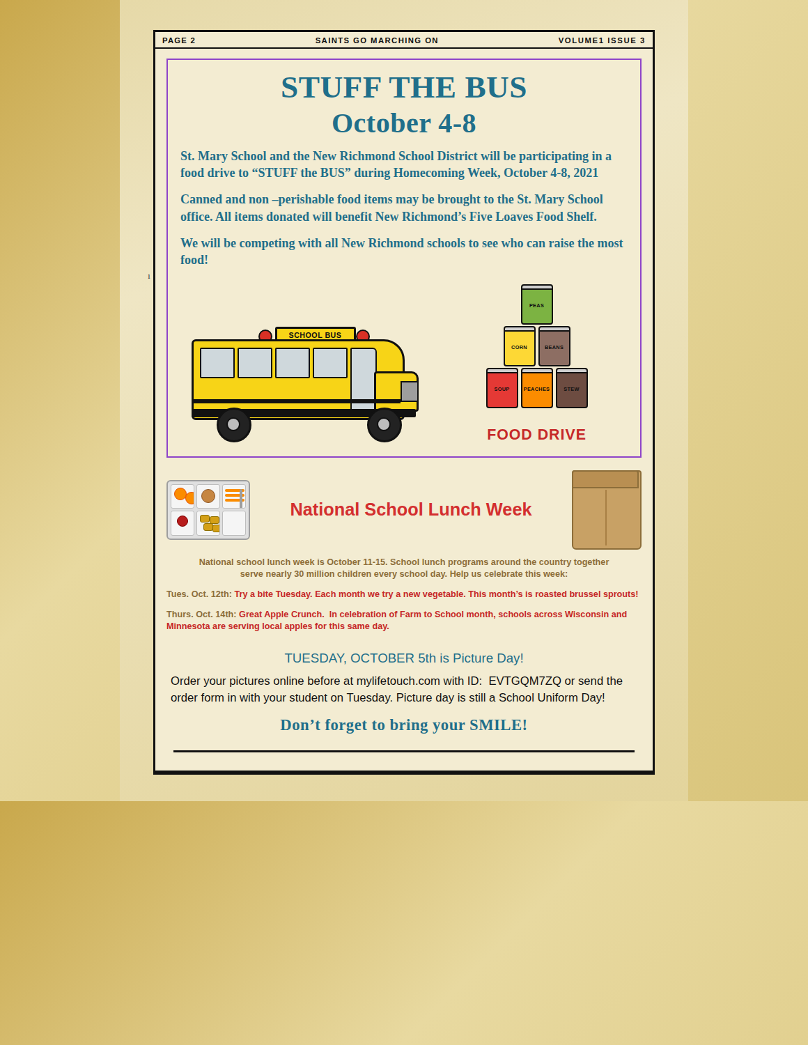ı
PAGE 2
SAINTS GO MARCHING ON
VOLUME1 ISSUE 3
STUFF THE BUSOctober 4-8
St. Mary School and the New Richmond School District will be participating in a food drive to “STUFF the BUS” during Homecoming Week, October 4-8, 2021
Canned and non –perishable food items may be brought to the St. Mary School office. All items donated will benefit New Richmond’s Five Loaves Food Shelf.
We will be competing with all New Richmond schools to see who can raise the most food!
SCHOOL BUS
PEAS
CORN
BEANS
SOUP
PEACHES
STEW
FOOD DRIVE
National School Lunch Week
National school lunch week is October 11-15. School lunch programs around the country together serve nearly 30 million children every school day. Help us celebrate this week:
Tues. Oct. 12th: Try a bite Tuesday. Each month we try a new vegetable. This month’s is roasted brussel sprouts!
Thurs. Oct. 14th: Great Apple Crunch. In celebration of Farm to School month, schools across Wisconsin and Minnesota are serving local apples for this same day.
TUESDAY, OCTOBER 5th is Picture Day!
Order your pictures online before at mylifetouch.com with ID: EVTGQM7ZQ or send the order form in with your student on Tuesday. Picture day is still a School Uniform Day!
Don’t forget to bring your SMILE!